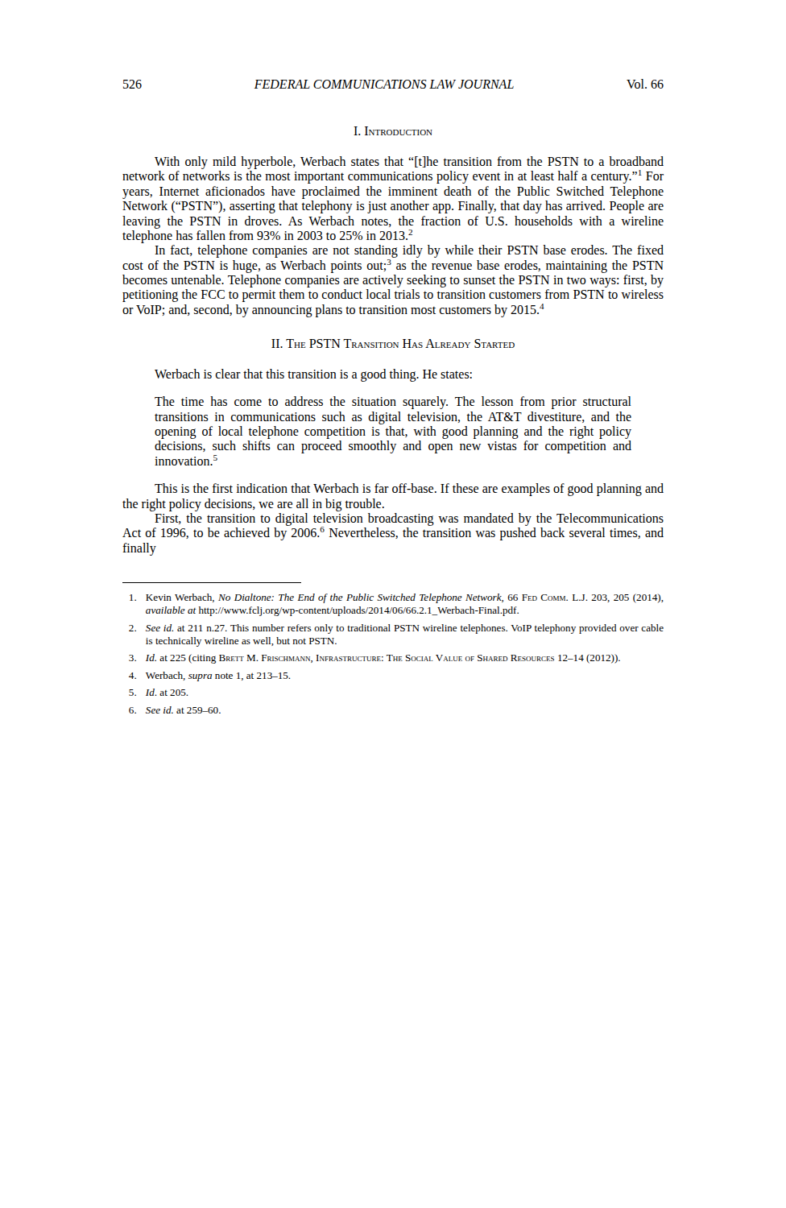526 FEDERAL COMMUNICATIONS LAW JOURNAL Vol. 66
I. Introduction
With only mild hyperbole, Werbach states that “[t]he transition from the PSTN to a broadband network of networks is the most important communications policy event in at least half a century.”1 For years, Internet aficionados have proclaimed the imminent death of the Public Switched Telephone Network (“PSTN”), asserting that telephony is just another app. Finally, that day has arrived. People are leaving the PSTN in droves. As Werbach notes, the fraction of U.S. households with a wireline telephone has fallen from 93% in 2003 to 25% in 2013.2
In fact, telephone companies are not standing idly by while their PSTN base erodes. The fixed cost of the PSTN is huge, as Werbach points out;3 as the revenue base erodes, maintaining the PSTN becomes untenable. Telephone companies are actively seeking to sunset the PSTN in two ways: first, by petitioning the FCC to permit them to conduct local trials to transition customers from PSTN to wireless or VoIP; and, second, by announcing plans to transition most customers by 2015.4
II. The PSTN Transition Has Already Started
Werbach is clear that this transition is a good thing. He states:
The time has come to address the situation squarely. The lesson from prior structural transitions in communications such as digital television, the AT&T divestiture, and the opening of local telephone competition is that, with good planning and the right policy decisions, such shifts can proceed smoothly and open new vistas for competition and innovation.5
This is the first indication that Werbach is far off-base. If these are examples of good planning and the right policy decisions, we are all in big trouble.
First, the transition to digital television broadcasting was mandated by the Telecommunications Act of 1996, to be achieved by 2006.6 Nevertheless, the transition was pushed back several times, and finally
Kevin Werbach, No Dialtone: The End of the Public Switched Telephone Network, 66 Fed Comm. L.J. 203, 205 (2014), available at http://www.fclj.org/wp-content/uploads/2014/06/66.2.1_Werbach-Final.pdf.
See id. at 211 n.27. This number refers only to traditional PSTN wireline telephones. VoIP telephony provided over cable is technically wireline as well, but not PSTN.
Id. at 225 (citing Brett M. Frischmann, Infrastructure: The Social Value of Shared Resources 12–14 (2012)).
Werbach, supra note 1, at 213–15.
Id. at 205.
See id. at 259–60.